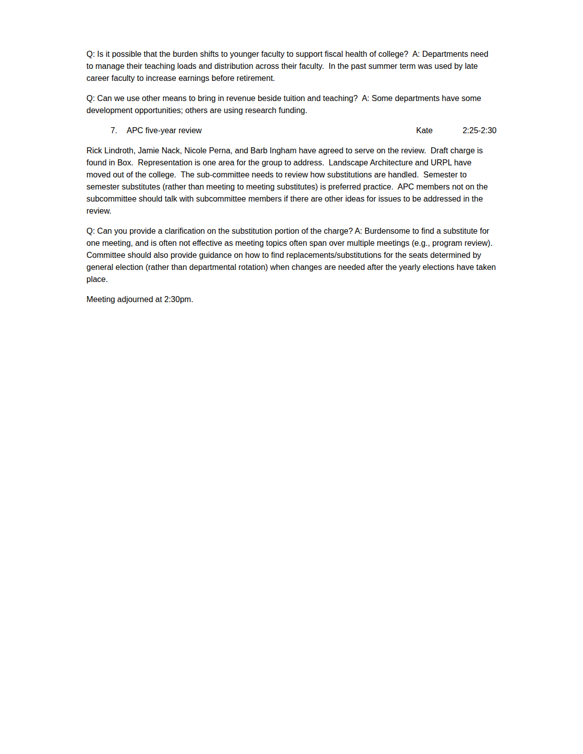Q: Is it possible that the burden shifts to younger faculty to support fiscal health of college? A: Departments need to manage their teaching loads and distribution across their faculty. In the past summer term was used by late career faculty to increase earnings before retirement.
Q: Can we use other means to bring in revenue beside tuition and teaching? A: Some departments have some development opportunities; others are using research funding.
7. APC five-year review Kate 2:25-2:30
Rick Lindroth, Jamie Nack, Nicole Perna, and Barb Ingham have agreed to serve on the review. Draft charge is found in Box. Representation is one area for the group to address. Landscape Architecture and URPL have moved out of the college. The sub-committee needs to review how substitutions are handled. Semester to semester substitutes (rather than meeting to meeting substitutes) is preferred practice. APC members not on the subcommittee should talk with subcommittee members if there are other ideas for issues to be addressed in the review.
Q: Can you provide a clarification on the substitution portion of the charge? A: Burdensome to find a substitute for one meeting, and is often not effective as meeting topics often span over multiple meetings (e.g., program review). Committee should also provide guidance on how to find replacements/substitutions for the seats determined by general election (rather than departmental rotation) when changes are needed after the yearly elections have taken place.
Meeting adjourned at 2:30pm.